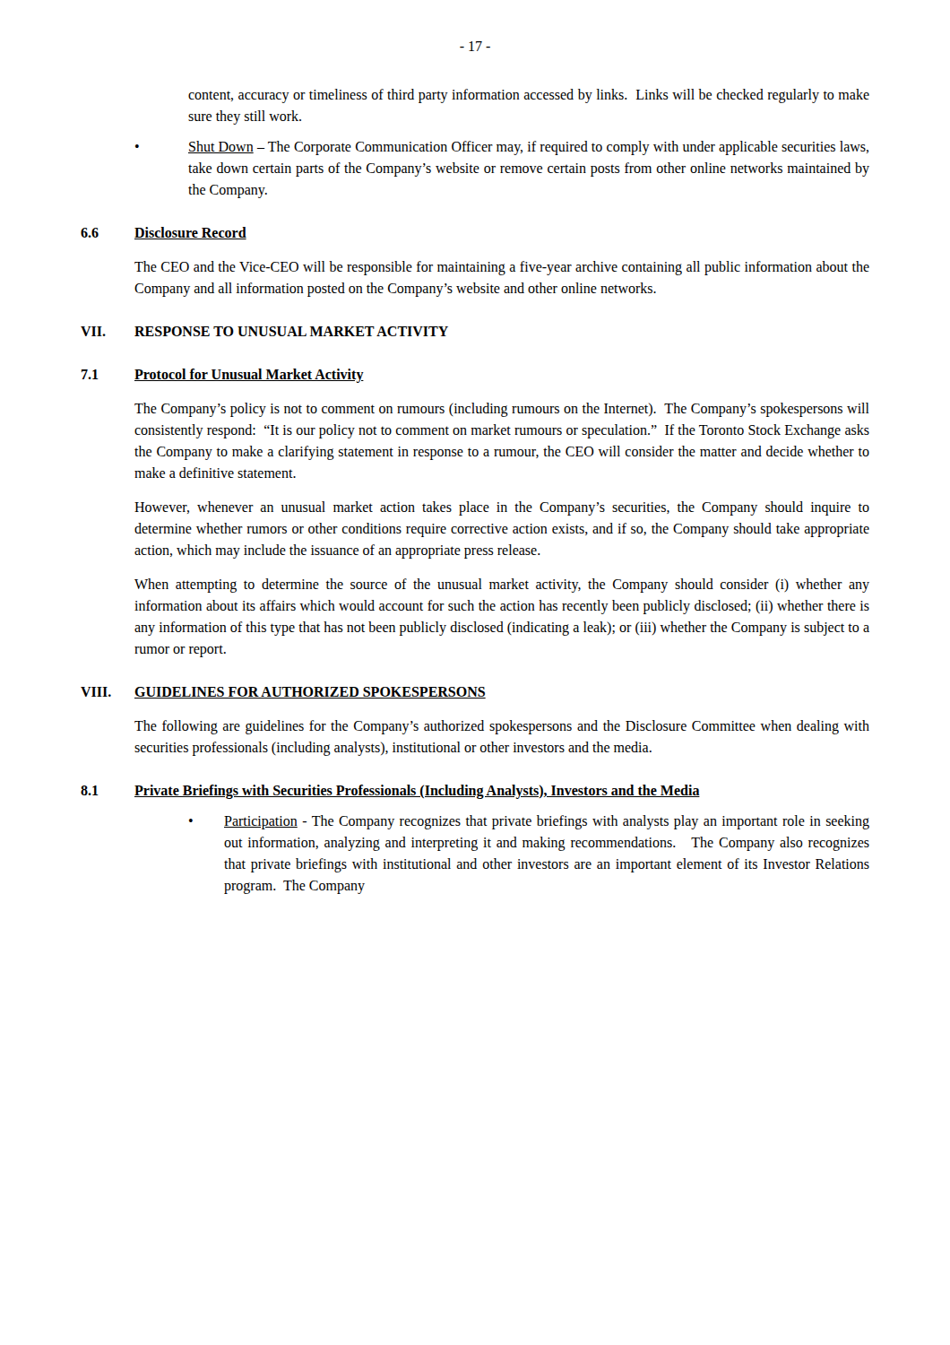- 17 -
content, accuracy or timeliness of third party information accessed by links. Links will be checked regularly to make sure they still work.
•
Shut Down – The Corporate Communication Officer may, if required to comply with under applicable securities laws, take down certain parts of the Company’s website or remove certain posts from other online networks maintained by the Company.
6.6
Disclosure Record
The CEO and the Vice-CEO will be responsible for maintaining a five-year archive containing all public information about the Company and all information posted on the Company’s website and other online networks.
VII.
RESPONSE TO UNUSUAL MARKET ACTIVITY
7.1
Protocol for Unusual Market Activity
The Company’s policy is not to comment on rumours (including rumours on the Internet). The Company’s spokespersons will consistently respond: “It is our policy not to comment on market rumours or speculation.” If the Toronto Stock Exchange asks the Company to make a clarifying statement in response to a rumour, the CEO will consider the matter and decide whether to make a definitive statement.
However, whenever an unusual market action takes place in the Company’s securities, the Company should inquire to determine whether rumors or other conditions require corrective action exists, and if so, the Company should take appropriate action, which may include the issuance of an appropriate press release.
When attempting to determine the source of the unusual market activity, the Company should consider (i) whether any information about its affairs which would account for such the action has recently been publicly disclosed; (ii) whether there is any information of this type that has not been publicly disclosed (indicating a leak); or (iii) whether the Company is subject to a rumor or report.
VIII.
Guidelines for Authorized Spokespersons
The following are guidelines for the Company’s authorized spokespersons and the Disclosure Committee when dealing with securities professionals (including analysts), institutional or other investors and the media.
8.1
Private Briefings with Securities Professionals (Including Analysts), Investors and the Media
•
Participation - The Company recognizes that private briefings with analysts play an important role in seeking out information, analyzing and interpreting it and making recommendations. The Company also recognizes that private briefings with institutional and other investors are an important element of its Investor Relations program. The Company